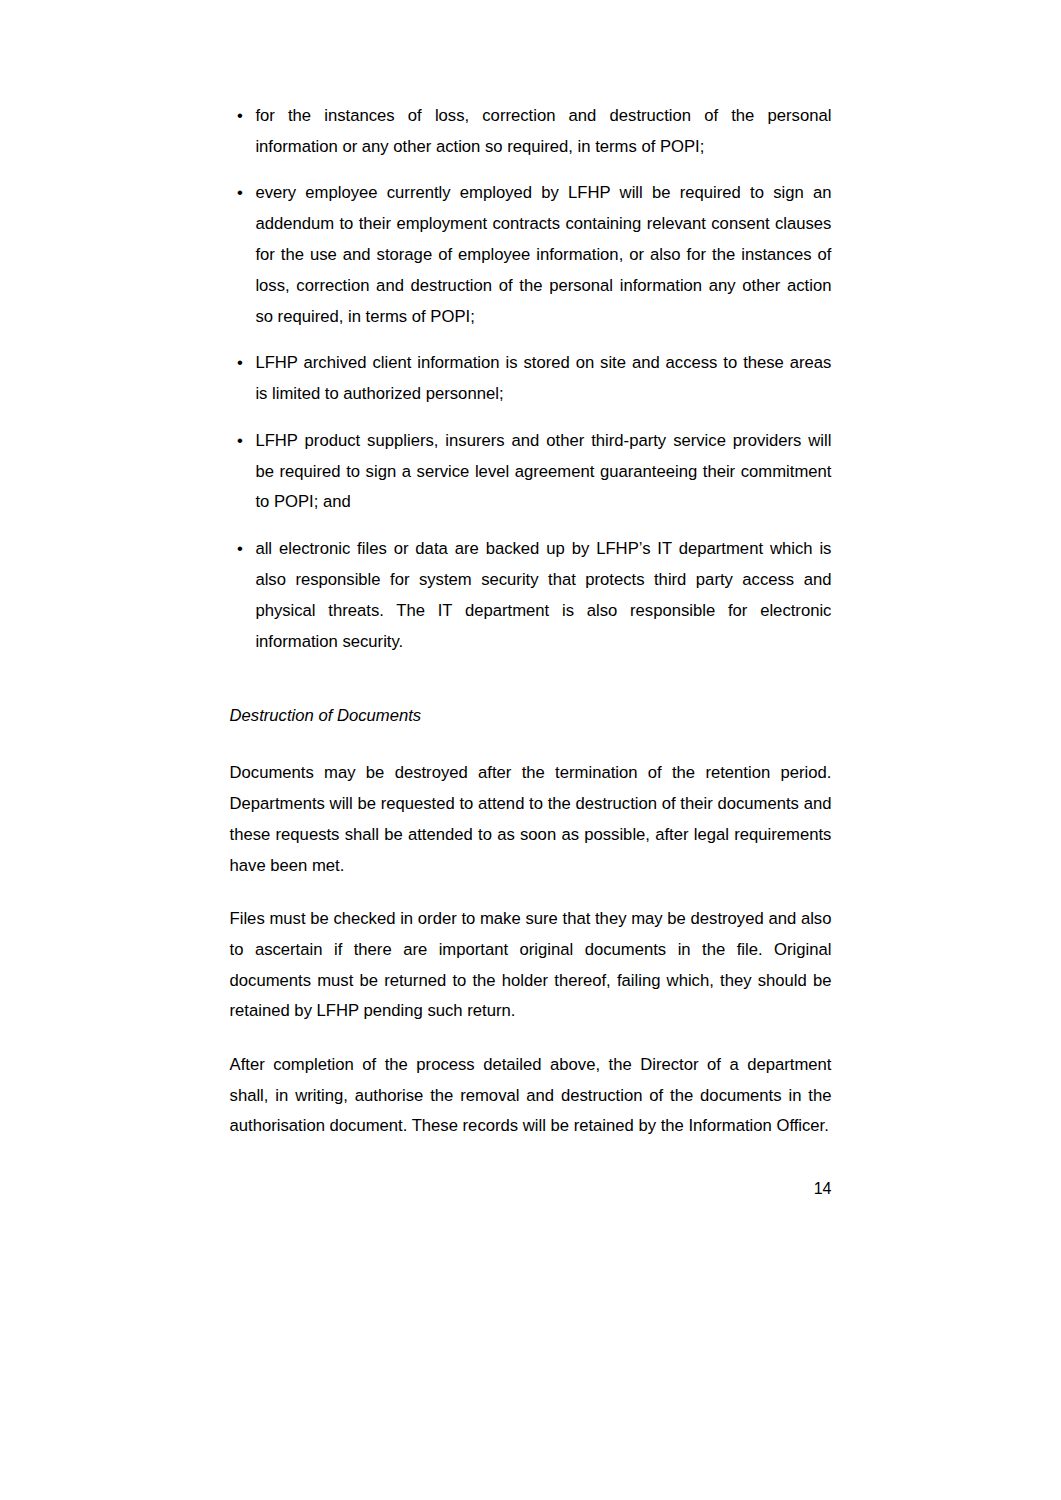for the instances of loss, correction and destruction of the personal information or any other action so required, in terms of POPI;
every employee currently employed by LFHP will be required to sign an addendum to their employment contracts containing relevant consent clauses for the use and storage of employee information, or also for the instances of loss, correction and destruction of the personal information any other action so required, in terms of POPI;
LFHP archived client information is stored on site and access to these areas is limited to authorized personnel;
LFHP product suppliers, insurers and other third-party service providers will be required to sign a service level agreement guaranteeing their commitment to POPI; and
all electronic files or data are backed up by LFHP’s IT department which is also responsible for system security that protects third party access and physical threats. The IT department is also responsible for electronic information security.
Destruction of Documents
Documents may be destroyed after the termination of the retention period. Departments will be requested to attend to the destruction of their documents and these requests shall be attended to as soon as possible, after legal requirements have been met.
Files must be checked in order to make sure that they may be destroyed and also to ascertain if there are important original documents in the file. Original documents must be returned to the holder thereof, failing which, they should be retained by LFHP pending such return.
After completion of the process detailed above, the Director of a department shall, in writing, authorise the removal and destruction of the documents in the authorisation document. These records will be retained by the Information Officer.
14